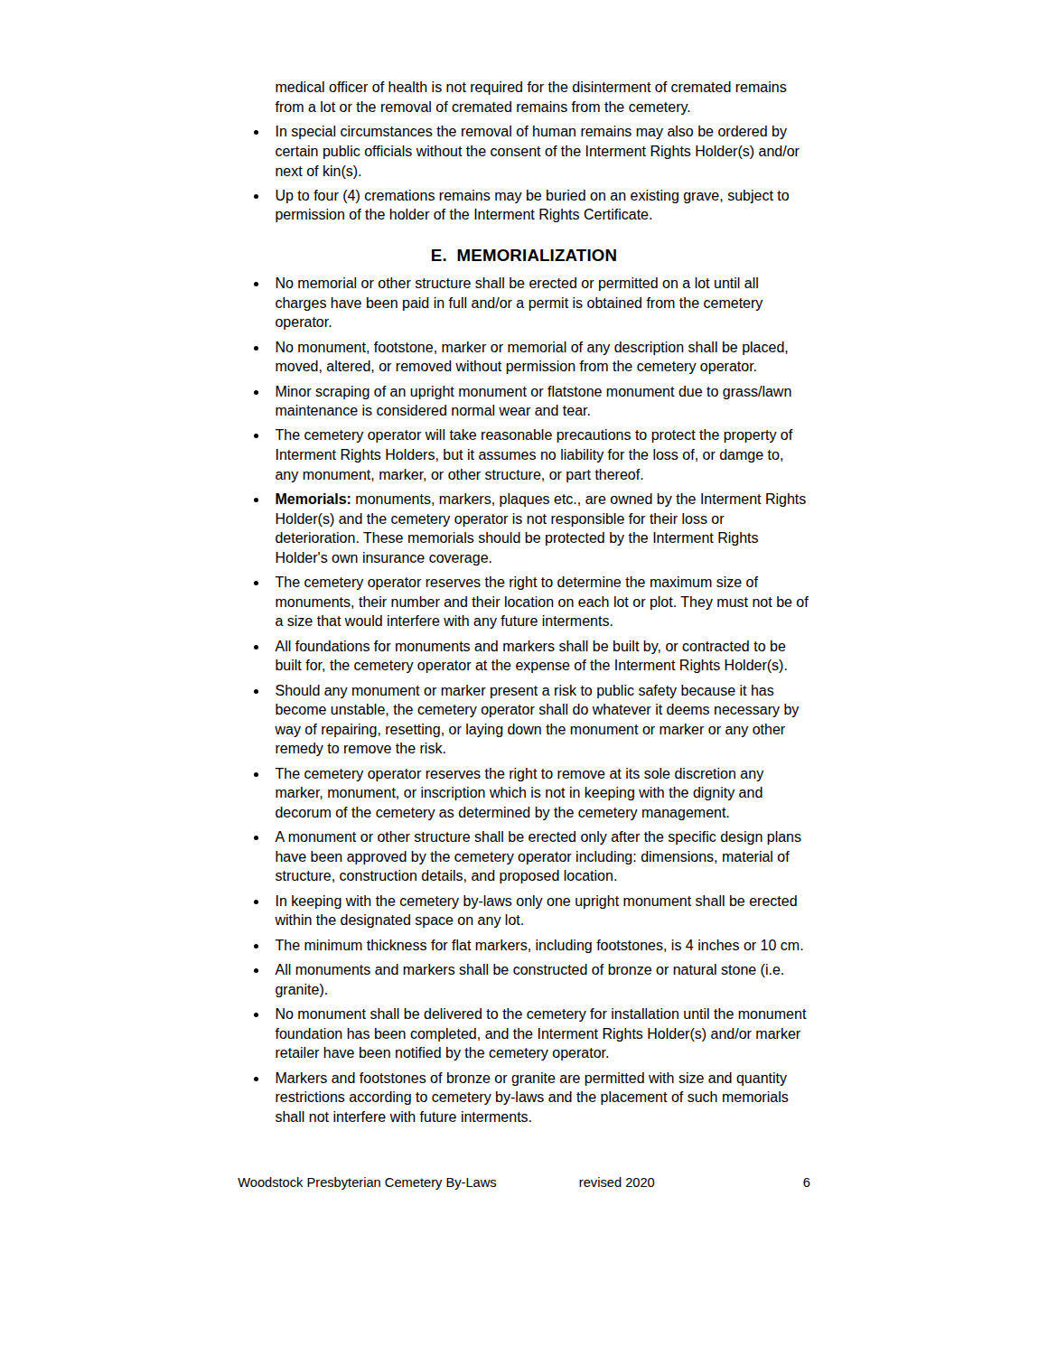medical officer of health is not required for the disinterment of cremated remains from a lot or the removal of cremated remains from the cemetery.
In special circumstances the removal of human remains may also be ordered by certain public officials without the consent of the Interment Rights Holder(s) and/or next of kin(s).
Up to four (4) cremations remains may be buried on an existing grave, subject to permission of the holder of the Interment Rights Certificate.
E. MEMORIALIZATION
No memorial or other structure shall be erected or permitted on a lot until all charges have been paid in full and/or a permit is obtained from the cemetery operator.
No monument, footstone, marker or memorial of any description shall be placed, moved, altered, or removed without permission from the cemetery operator.
Minor scraping of an upright monument or flatstone monument due to grass/lawn maintenance is considered normal wear and tear.
The cemetery operator will take reasonable precautions to protect the property of Interment Rights Holders, but it assumes no liability for the loss of, or damge to, any monument, marker, or other structure, or part thereof.
Memorials: monuments, markers, plaques etc., are owned by the Interment Rights Holder(s) and the cemetery operator is not responsible for their loss or deterioration. These memorials should be protected by the Interment Rights Holder's own insurance coverage.
The cemetery operator reserves the right to determine the maximum size of monuments, their number and their location on each lot or plot. They must not be of a size that would interfere with any future interments.
All foundations for monuments and markers shall be built by, or contracted to be built for, the cemetery operator at the expense of the Interment Rights Holder(s).
Should any monument or marker present a risk to public safety because it has become unstable, the cemetery operator shall do whatever it deems necessary by way of repairing, resetting, or laying down the monument or marker or any other remedy to remove the risk.
The cemetery operator reserves the right to remove at its sole discretion any marker, monument, or inscription which is not in keeping with the dignity and decorum of the cemetery as determined by the cemetery management.
A monument or other structure shall be erected only after the specific design plans have been approved by the cemetery operator including: dimensions, material of structure, construction details, and proposed location.
In keeping with the cemetery by-laws only one upright monument shall be erected within the designated space on any lot.
The minimum thickness for flat markers, including footstones, is 4 inches or 10 cm.
All monuments and markers shall be constructed of bronze or natural stone (i.e. granite).
No monument shall be delivered to the cemetery for installation until the monument foundation has been completed, and the Interment Rights Holder(s) and/or marker retailer have been notified by the cemetery operator.
Markers and footstones of bronze or granite are permitted with size and quantity restrictions according to cemetery by-laws and the placement of such memorials shall not interfere with future interments.
Woodstock Presbyterian Cemetery By-Laws revised 2020 6